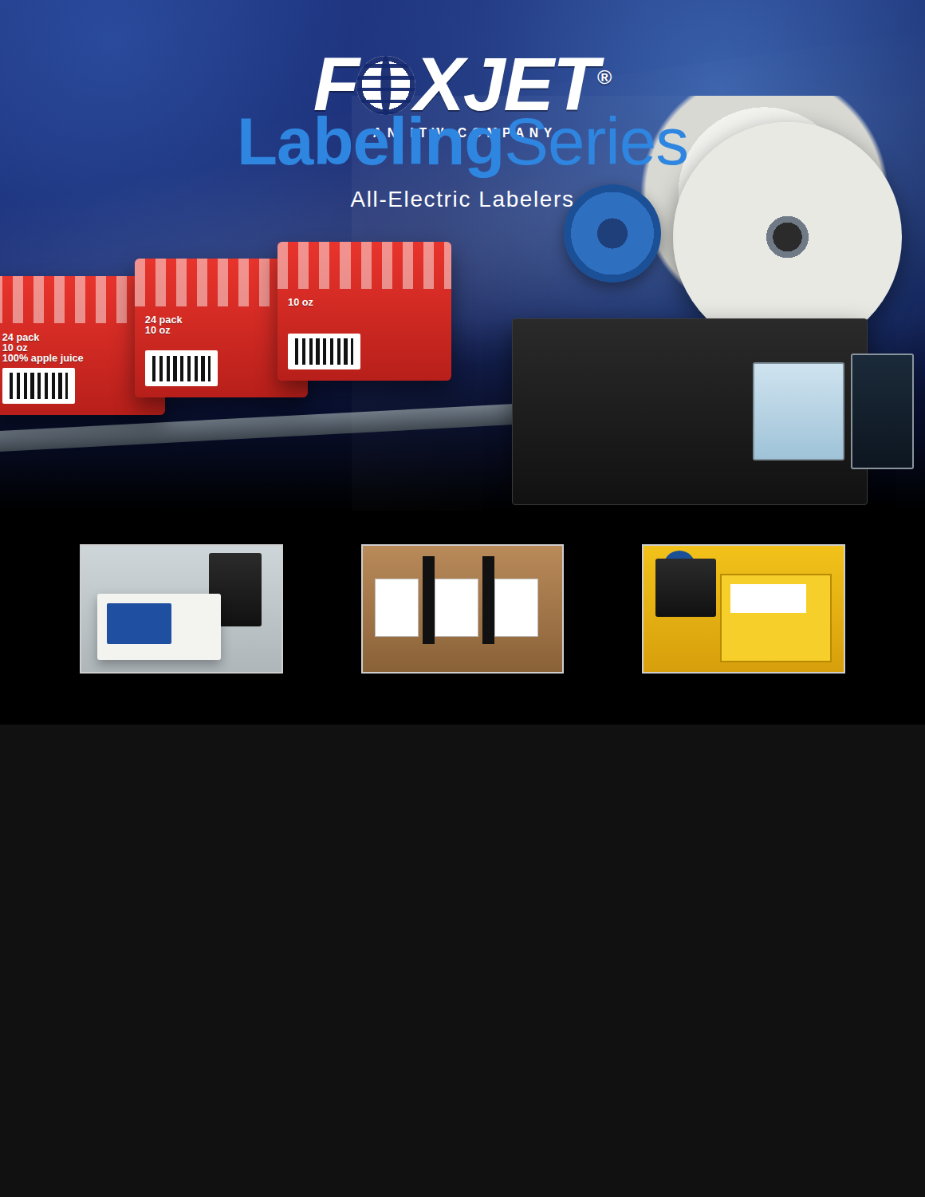F XJET®
AN ITW COMPANY
24 pack
10 oz
100% apple juice
24 pack
10 oz
10 oz
LabelingSeries
All-Electric Labelers
Labeler applying a blue label to a flour bag on a conveyor.
Labels reading Fresh Fruit Soap with batch and lot numbers applied to corrugated cases.
Print-and-apply head labeling a yellow produce carton.